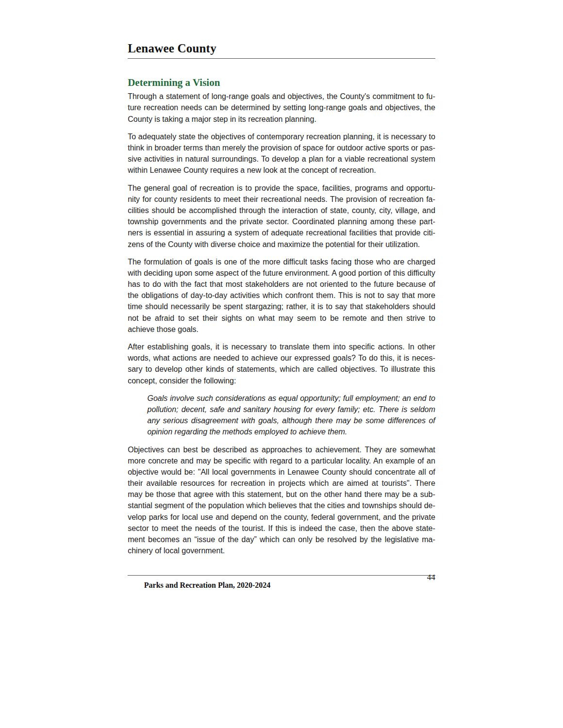Lenawee County
Determining a Vision
Through a statement of long-range goals and objectives, the County's commitment to future recreation needs can be determined by setting long-range goals and objectives, the County is taking a major step in its recreation planning.
To adequately state the objectives of contemporary recreation planning, it is necessary to think in broader terms than merely the provision of space for outdoor active sports or passive activities in natural surroundings. To develop a plan for a viable recreational system within Lenawee County requires a new look at the concept of recreation.
The general goal of recreation is to provide the space, facilities, programs and opportunity for county residents to meet their recreational needs. The provision of recreation facilities should be accomplished through the interaction of state, county, city, village, and township governments and the private sector. Coordinated planning among these partners is essential in assuring a system of adequate recreational facilities that provide citizens of the County with diverse choice and maximize the potential for their utilization.
The formulation of goals is one of the more difficult tasks facing those who are charged with deciding upon some aspect of the future environment. A good portion of this difficulty has to do with the fact that most stakeholders are not oriented to the future because of the obligations of day-to-day activities which confront them. This is not to say that more time should necessarily be spent stargazing; rather, it is to say that stakeholders should not be afraid to set their sights on what may seem to be remote and then strive to achieve those goals.
After establishing goals, it is necessary to translate them into specific actions. In other words, what actions are needed to achieve our expressed goals? To do this, it is necessary to develop other kinds of statements, which are called objectives. To illustrate this concept, consider the following:
Goals involve such considerations as equal opportunity; full employment; an end to pollution; decent, safe and sanitary housing for every family; etc. There is seldom any serious disagreement with goals, although there may be some differences of opinion regarding the methods employed to achieve them.
Objectives can best be described as approaches to achievement. They are somewhat more concrete and may be specific with regard to a particular locality. An example of an objective would be: "All local governments in Lenawee County should concentrate all of their available resources for recreation in projects which are aimed at tourists". There may be those that agree with this statement, but on the other hand there may be a substantial segment of the population which believes that the cities and townships should develop parks for local use and depend on the county, federal government, and the private sector to meet the needs of the tourist. If this is indeed the case, then the above statement becomes an “issue of the day” which can only be resolved by the legislative machinery of local government.
Parks and Recreation Plan, 2020-2024
44